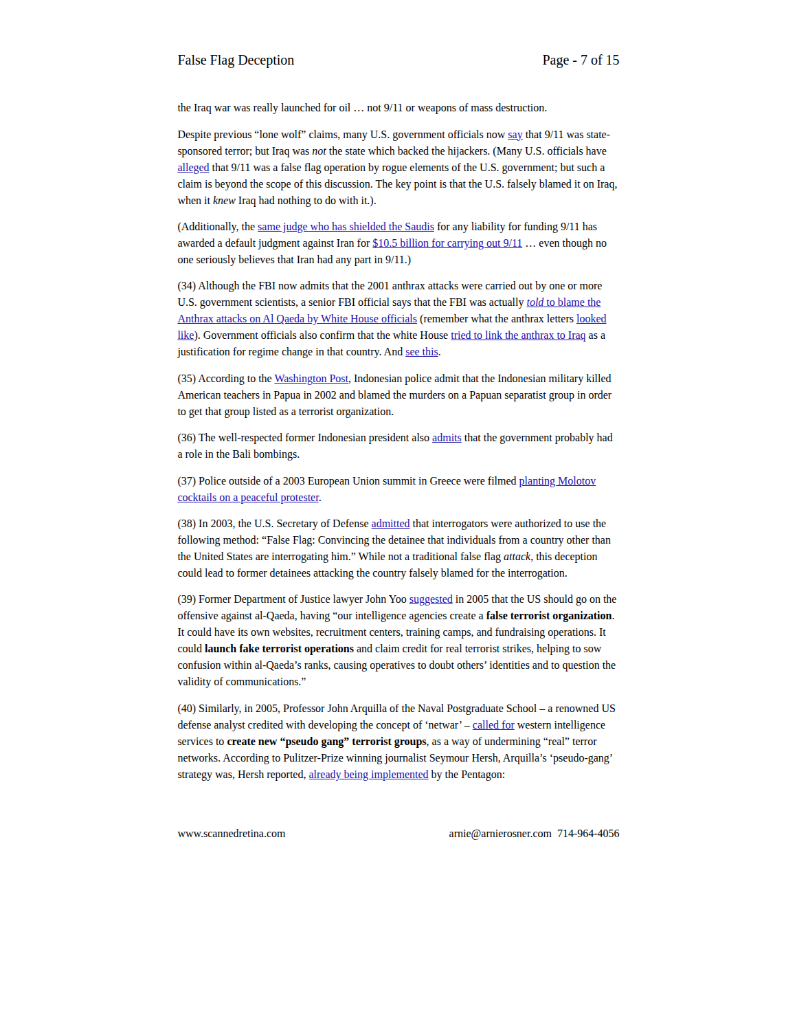False Flag Deception
Page - 7 of 15
the Iraq war was really launched for oil … not 9/11 or weapons of mass destruction.
Despite previous “lone wolf” claims, many U.S. government officials now say that 9/11 was state-sponsored terror; but Iraq was not the state which backed the hijackers. (Many U.S. officials have alleged that 9/11 was a false flag operation by rogue elements of the U.S. government; but such a claim is beyond the scope of this discussion. The key point is that the U.S. falsely blamed it on Iraq, when it knew Iraq had nothing to do with it.).
(Additionally, the same judge who has shielded the Saudis for any liability for funding 9/11 has awarded a default judgment against Iran for $10.5 billion for carrying out 9/11 … even though no one seriously believes that Iran had any part in 9/11.)
(34) Although the FBI now admits that the 2001 anthrax attacks were carried out by one or more U.S. government scientists, a senior FBI official says that the FBI was actually told to blame the Anthrax attacks on Al Qaeda by White House officials (remember what the anthrax letters looked like). Government officials also confirm that the white House tried to link the anthrax to Iraq as a justification for regime change in that country. And see this.
(35) According to the Washington Post, Indonesian police admit that the Indonesian military killed American teachers in Papua in 2002 and blamed the murders on a Papuan separatist group in order to get that group listed as a terrorist organization.
(36) The well-respected former Indonesian president also admits that the government probably had a role in the Bali bombings.
(37) Police outside of a 2003 European Union summit in Greece were filmed planting Molotov cocktails on a peaceful protester.
(38) In 2003, the U.S. Secretary of Defense admitted that interrogators were authorized to use the following method: “False Flag: Convincing the detainee that individuals from a country other than the United States are interrogating him.” While not a traditional false flag attack, this deception could lead to former detainees attacking the country falsely blamed for the interrogation.
(39) Former Department of Justice lawyer John Yoo suggested in 2005 that the US should go on the offensive against al-Qaeda, having “our intelligence agencies create a false terrorist organization. It could have its own websites, recruitment centers, training camps, and fundraising operations. It could launch fake terrorist operations and claim credit for real terrorist strikes, helping to sow confusion within al-Qaeda’s ranks, causing operatives to doubt others’ identities and to question the validity of communications.”
(40) Similarly, in 2005, Professor John Arquilla of the Naval Postgraduate School – a renowned US defense analyst credited with developing the concept of ‘netwar’ – called for western intelligence services to create new “pseudo gang” terrorist groups, as a way of undermining “real” terror networks. According to Pulitzer-Prize winning journalist Seymour Hersh, Arquilla’s ‘pseudo-gang’ strategy was, Hersh reported, already being implemented by the Pentagon:
www.scannedretina.com
arnie@arnierosner.com 714-964-4056